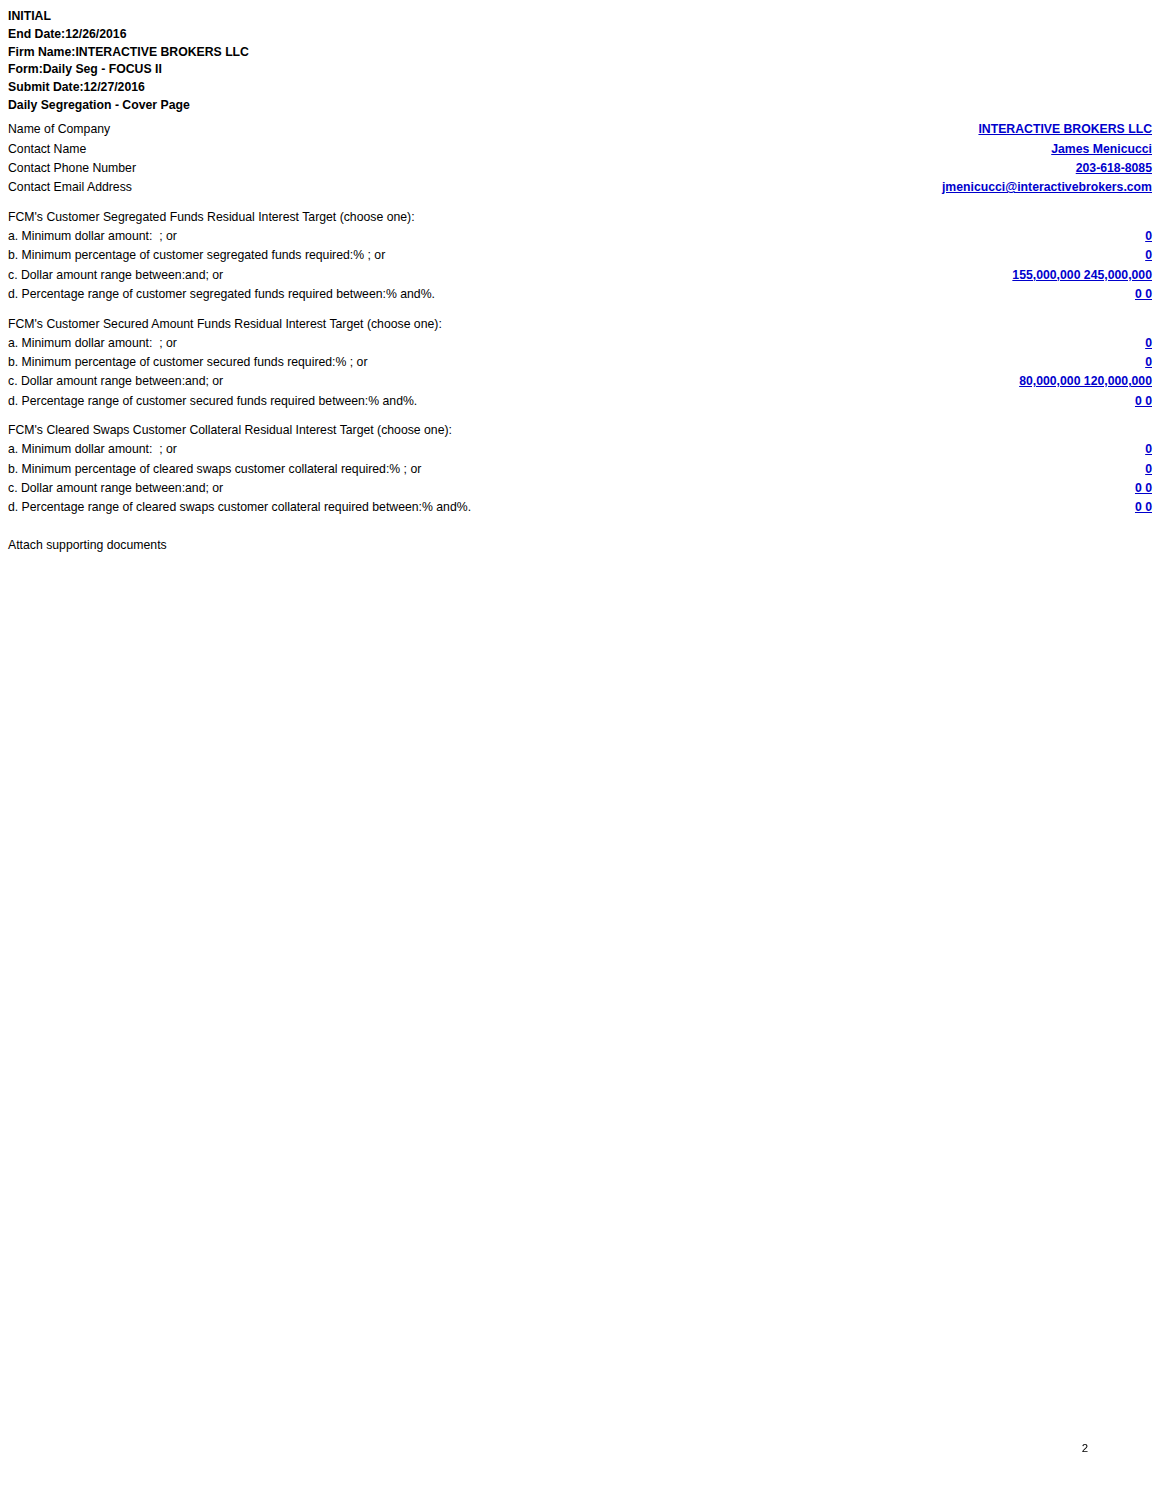INITIAL
End Date:12/26/2016
Firm Name:INTERACTIVE BROKERS LLC
Form:Daily Seg - FOCUS II
Submit Date:12/27/2016
Daily Segregation - Cover Page
| Name of Company | INTERACTIVE BROKERS LLC |
| Contact Name | James Menicucci |
| Contact Phone Number | 203-618-8085 |
| Contact Email Address | jmenicucci@interactivebrokers.com |
| FCM's Customer Segregated Funds Residual Interest Target (choose one): |
| a. Minimum dollar amount: ; or | 0 |
| b. Minimum percentage of customer segregated funds required:% ; or | 0 |
| c. Dollar amount range between:and; or | 155,000,000 245,000,000 |
| d. Percentage range of customer segregated funds required between:% and%. | 0 0 |
| FCM's Customer Secured Amount Funds Residual Interest Target (choose one): |
| a. Minimum dollar amount: ; or | 0 |
| b. Minimum percentage of customer secured funds required:% ; or | 0 |
| c. Dollar amount range between:and; or | 80,000,000 120,000,000 |
| d. Percentage range of customer secured funds required between:% and%. | 0 0 |
| FCM's Cleared Swaps Customer Collateral Residual Interest Target (choose one): |
| a. Minimum dollar amount: ; or | 0 |
| b. Minimum percentage of cleared swaps customer collateral required:% ; or | 0 |
| c. Dollar amount range between:and; or | 0 0 |
| d. Percentage range of cleared swaps customer collateral required between:% and%. | 0 0 |
Attach supporting documents
2